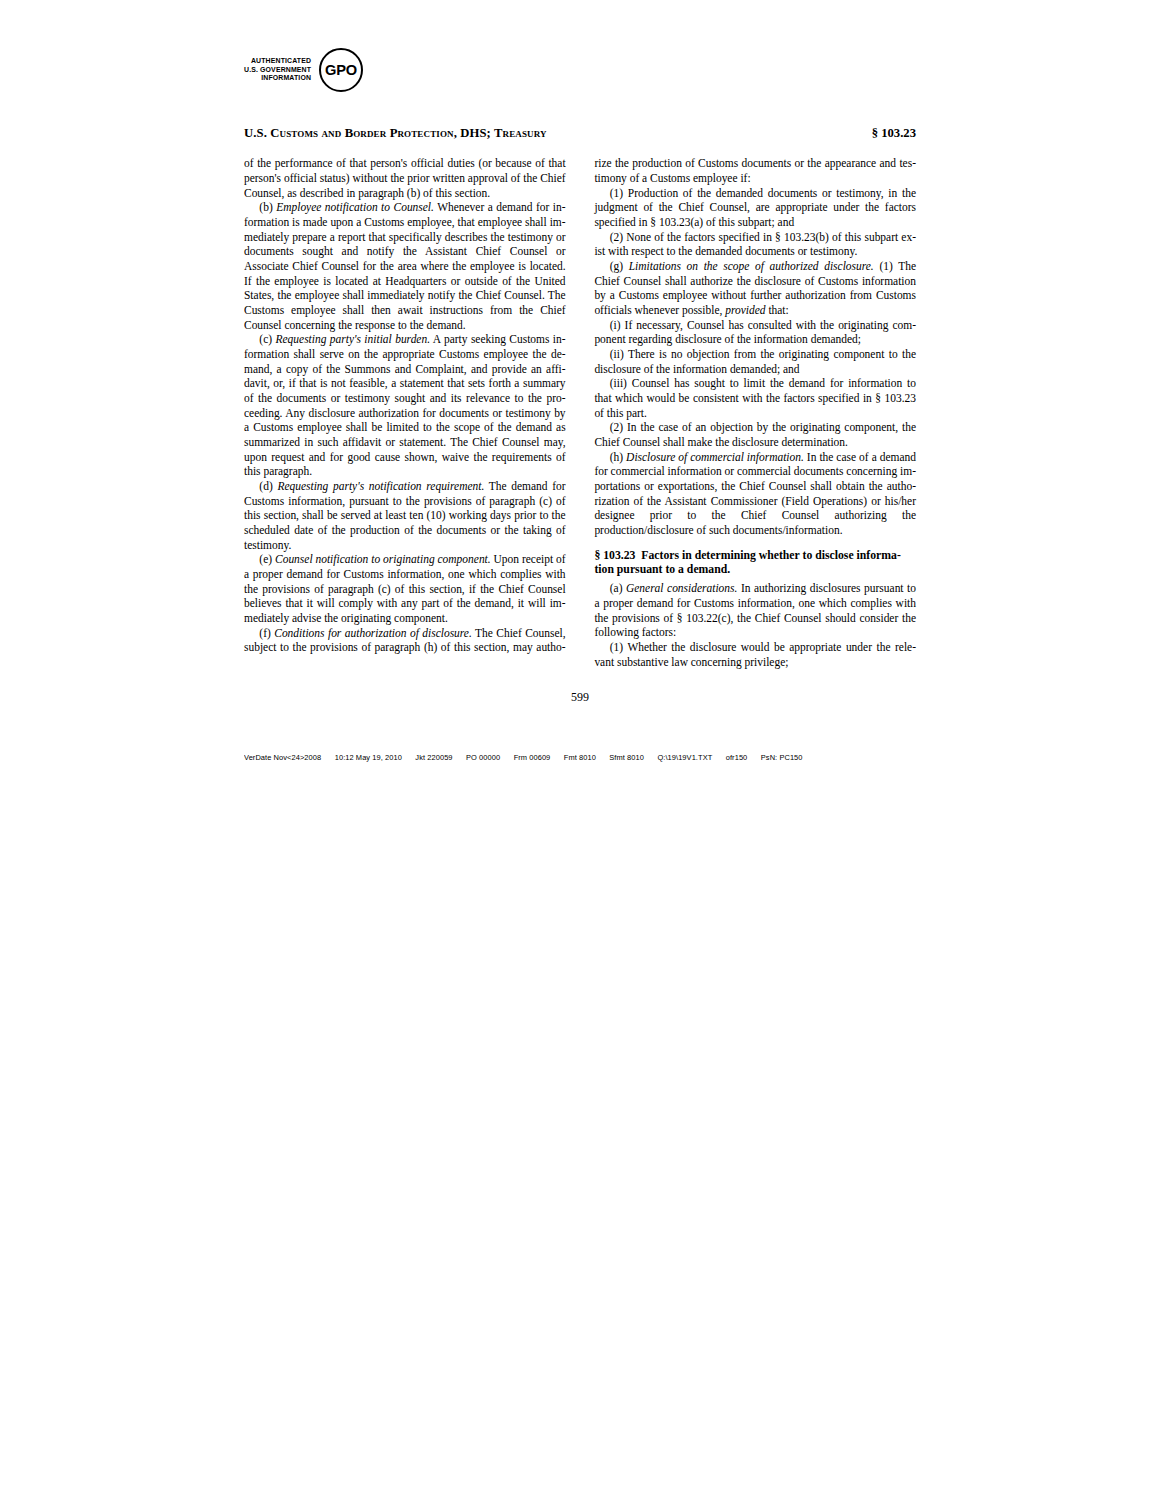Authenticated
U.S. Government
Information
GPO
U.S. Customs and Border Protection, DHS; Treasury
§ 103.23
of the performance of that person's official duties (or because of that person's official status) without the prior written approval of the Chief Counsel, as described in paragraph (b) of this section.
(b) Employee notification to Counsel. Whenever a demand for information is made upon a Customs employee, that employee shall immediately prepare a report that specifically describes the testimony or documents sought and notify the Assistant Chief Counsel or Associate Chief Counsel for the area where the employee is located. If the employee is located at Headquarters or outside of the United States, the employee shall immediately notify the Chief Counsel. The Customs employee shall then await instructions from the Chief Counsel concerning the response to the demand.
(c) Requesting party's initial burden. A party seeking Customs information shall serve on the appropriate Customs employee the demand, a copy of the Summons and Complaint, and provide an affidavit, or, if that is not feasible, a statement that sets forth a summary of the documents or testimony sought and its relevance to the proceeding. Any disclosure authorization for documents or testimony by a Customs employee shall be limited to the scope of the demand as summarized in such affidavit or statement. The Chief Counsel may, upon request and for good cause shown, waive the requirements of this paragraph.
(d) Requesting party's notification requirement. The demand for Customs information, pursuant to the provisions of paragraph (c) of this section, shall be served at least ten (10) working days prior to the scheduled date of the production of the documents or the taking of testimony.
(e) Counsel notification to originating component. Upon receipt of a proper demand for Customs information, one which complies with the provisions of paragraph (c) of this section, if the Chief Counsel believes that it will comply with any part of the demand, it will immediately advise the originating component.
(f) Conditions for authorization of disclosure. The Chief Counsel, subject to the provisions of paragraph (h) of this section, may authorize the production of Customs documents or the appearance and testimony of a Customs employee if:
(1) Production of the demanded documents or testimony, in the judgment of the Chief Counsel, are appropriate under the factors specified in § 103.23(a) of this subpart; and
(2) None of the factors specified in § 103.23(b) of this subpart exist with respect to the demanded documents or testimony.
(g) Limitations on the scope of authorized disclosure. (1) The Chief Counsel shall authorize the disclosure of Customs information by a Customs employee without further authorization from Customs officials whenever possible, provided that:
(i) If necessary, Counsel has consulted with the originating component regarding disclosure of the information demanded;
(ii) There is no objection from the originating component to the disclosure of the information demanded; and
(iii) Counsel has sought to limit the demand for information to that which would be consistent with the factors specified in § 103.23 of this part.
(2) In the case of an objection by the originating component, the Chief Counsel shall make the disclosure determination.
(h) Disclosure of commercial information. In the case of a demand for commercial information or commercial documents concerning importations or exportations, the Chief Counsel shall obtain the authorization of the Assistant Commissioner (Field Operations) or his/her designee prior to the Chief Counsel authorizing the production/disclosure of such documents/information.
§ 103.23 Factors in determining whether to disclose information pursuant to a demand.
(a) General considerations. In authorizing disclosures pursuant to a proper demand for Customs information, one which complies with the provisions of § 103.22(c), the Chief Counsel should consider the following factors:
(1) Whether the disclosure would be appropriate under the relevant substantive law concerning privilege;
599
VerDate Nov<24>200810:12 May 19, 2010 Jkt 220059 PO 00000 Frm 00609 Fmt 8010 Sfmt 8010 Q:\19\19V1.TXT ofr150 PsN: PC150